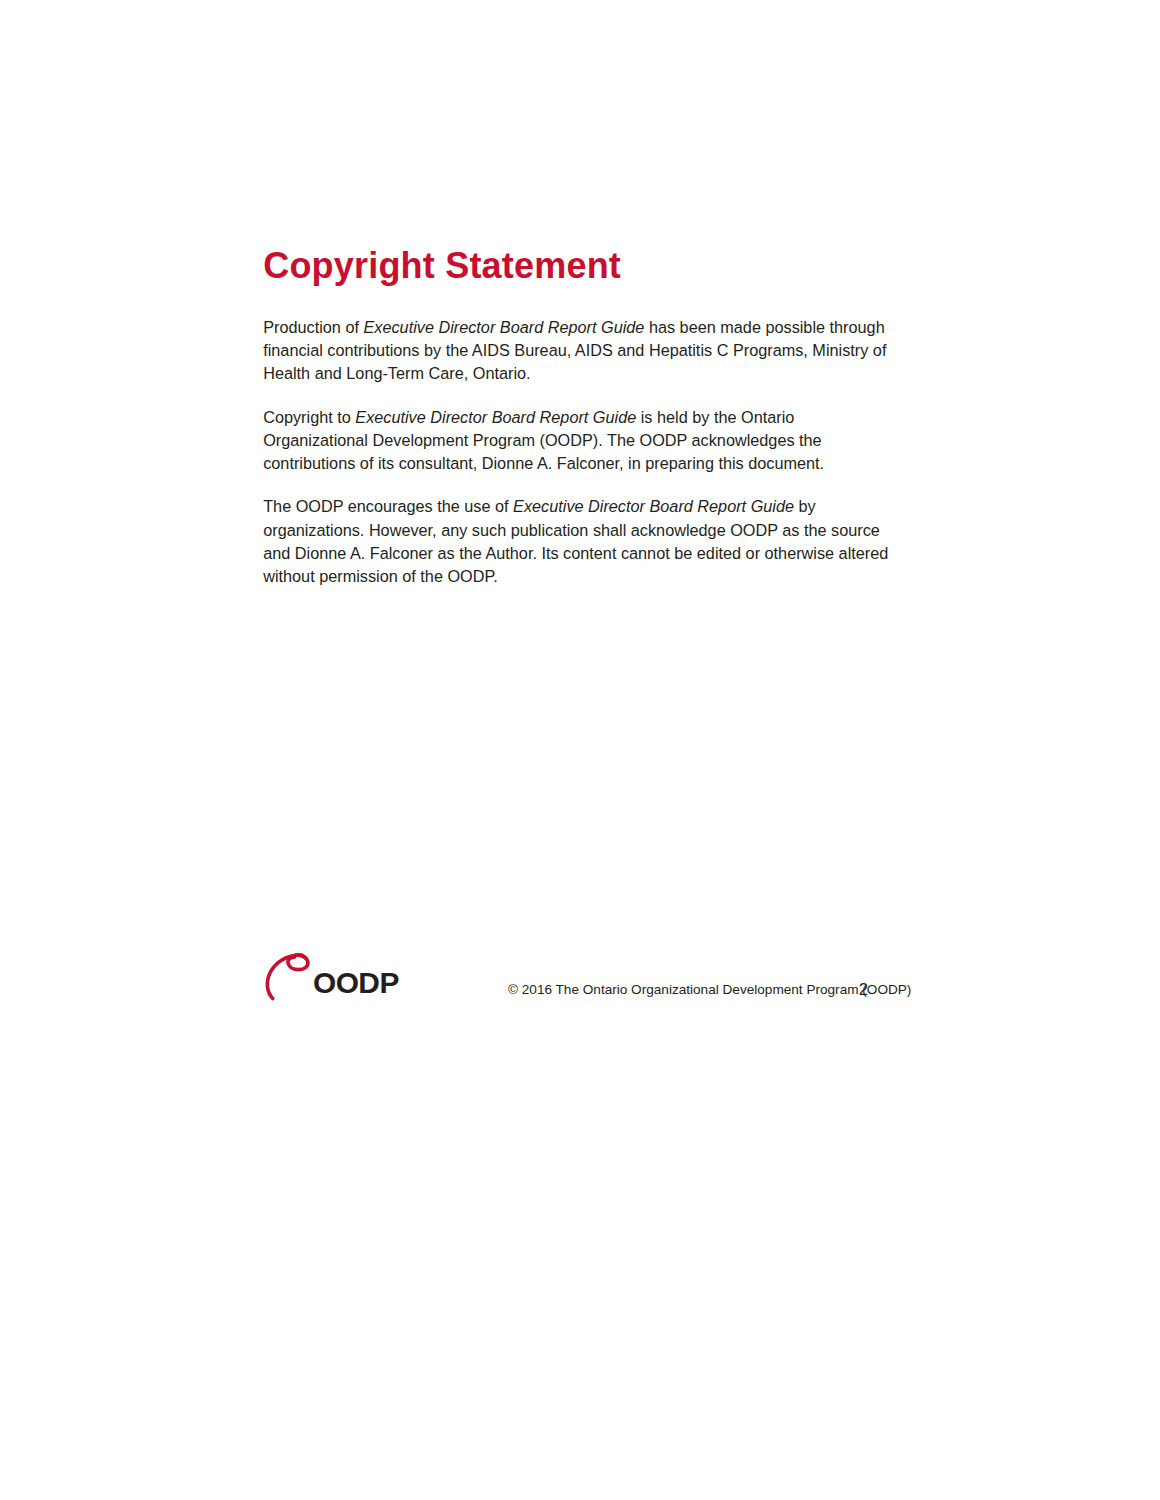Copyright Statement
Production of Executive Director Board Report Guide has been made possible through financial contributions by the AIDS Bureau, AIDS and Hepatitis C Programs, Ministry of Health and Long-Term Care, Ontario.
Copyright to Executive Director Board Report Guide is held by the Ontario Organizational Development Program (OODP). The OODP acknowledges the contributions of its consultant, Dionne A. Falconer, in preparing this document.
The OODP encourages the use of Executive Director Board Report Guide by organizations. However, any such publication shall acknowledge OODP as the source and Dionne A. Falconer as the Author. Its content cannot be edited or otherwise altered without permission of the OODP.
OODP
© 2016 The Ontario Organizational Development Program (OODP)
2